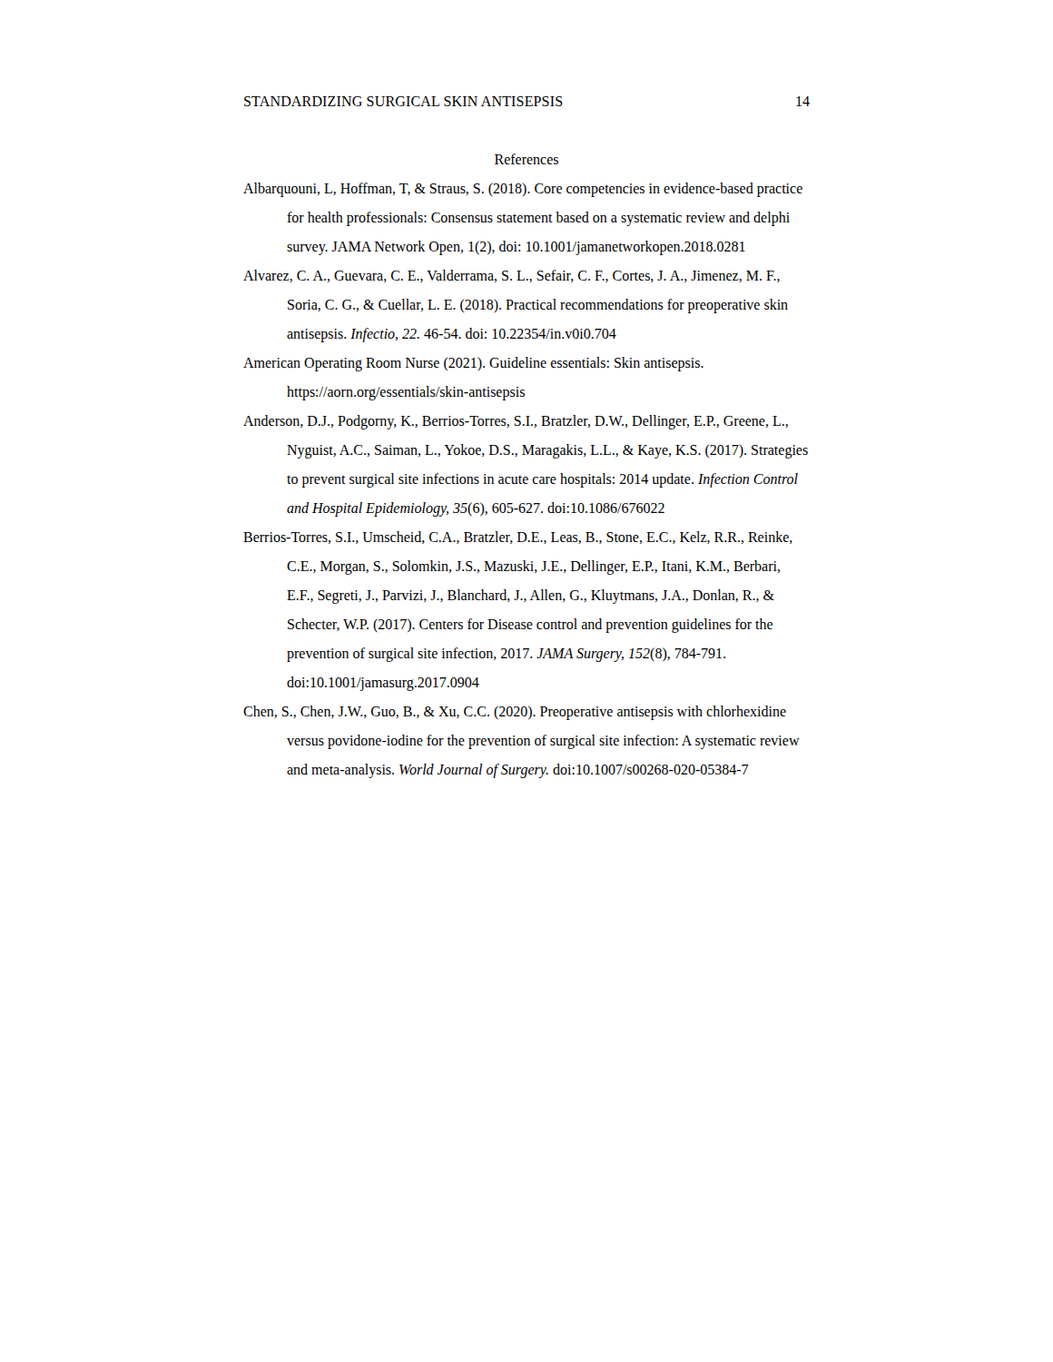Standardizing Surgical Skin Antisepsis 14
References
Albarquouni, L, Hoffman, T, & Straus, S. (2018). Core competencies in evidence-based practice for health professionals: Consensus statement based on a systematic review and delphi survey. JAMA Network Open, 1(2), doi: 10.1001/jamanetworkopen.2018.0281
Alvarez, C. A., Guevara, C. E., Valderrama, S. L., Sefair, C. F., Cortes, J. A., Jimenez, M. F., Soria, C. G., & Cuellar, L. E. (2018). Practical recommendations for preoperative skin antisepsis. Infectio, 22. 46-54. doi: 10.22354/in.v0i0.704
American Operating Room Nurse (2021). Guideline essentials: Skin antisepsis. https://aorn.org/essentials/skin-antisepsis
Anderson, D.J., Podgorny, K., Berrios-Torres, S.I., Bratzler, D.W., Dellinger, E.P., Greene, L., Nyguist, A.C., Saiman, L., Yokoe, D.S., Maragakis, L.L., & Kaye, K.S. (2017). Strategies to prevent surgical site infections in acute care hospitals: 2014 update. Infection Control and Hospital Epidemiology, 35(6), 605-627. doi:10.1086/676022
Berrios-Torres, S.I., Umscheid, C.A., Bratzler, D.E., Leas, B., Stone, E.C., Kelz, R.R., Reinke, C.E., Morgan, S., Solomkin, J.S., Mazuski, J.E., Dellinger, E.P., Itani, K.M., Berbari, E.F., Segreti, J., Parvizi, J., Blanchard, J., Allen, G., Kluytmans, J.A., Donlan, R., & Schecter, W.P. (2017). Centers for Disease control and prevention guidelines for the prevention of surgical site infection, 2017. JAMA Surgery, 152(8), 784-791. doi:10.1001/jamasurg.2017.0904
Chen, S., Chen, J.W., Guo, B., & Xu, C.C. (2020). Preoperative antisepsis with chlorhexidine versus povidone-iodine for the prevention of surgical site infection: A systematic review and meta-analysis. World Journal of Surgery. doi:10.1007/s00268-020-05384-7